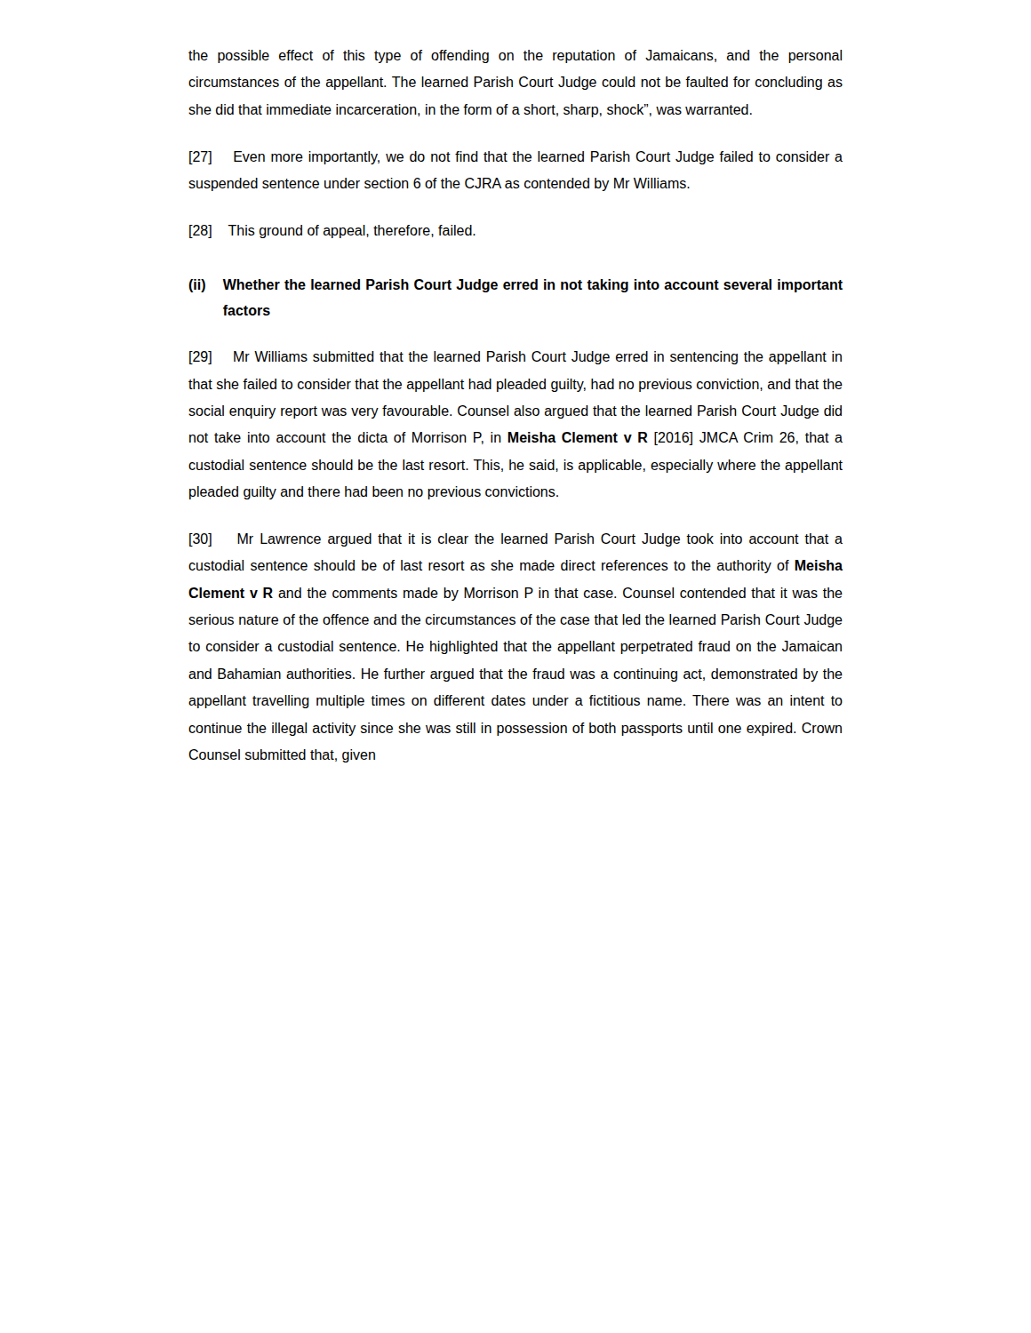the possible effect of this type of offending on the reputation of Jamaicans, and the personal circumstances of the appellant. The learned Parish Court Judge could not be faulted for concluding as she did that immediate incarceration, in the form of a short, sharp, shock”, was warranted.
[27] Even more importantly, we do not find that the learned Parish Court Judge failed to consider a suspended sentence under section 6 of the CJRA as contended by Mr Williams.
[28] This ground of appeal, therefore, failed.
(ii) Whether the learned Parish Court Judge erred in not taking into account several important factors
[29] Mr Williams submitted that the learned Parish Court Judge erred in sentencing the appellant in that she failed to consider that the appellant had pleaded guilty, had no previous conviction, and that the social enquiry report was very favourable. Counsel also argued that the learned Parish Court Judge did not take into account the dicta of Morrison P, in Meisha Clement v R [2016] JMCA Crim 26, that a custodial sentence should be the last resort. This, he said, is applicable, especially where the appellant pleaded guilty and there had been no previous convictions.
[30] Mr Lawrence argued that it is clear the learned Parish Court Judge took into account that a custodial sentence should be of last resort as she made direct references to the authority of Meisha Clement v R and the comments made by Morrison P in that case. Counsel contended that it was the serious nature of the offence and the circumstances of the case that led the learned Parish Court Judge to consider a custodial sentence. He highlighted that the appellant perpetrated fraud on the Jamaican and Bahamian authorities. He further argued that the fraud was a continuing act, demonstrated by the appellant travelling multiple times on different dates under a fictitious name. There was an intent to continue the illegal activity since she was still in possession of both passports until one expired. Crown Counsel submitted that, given